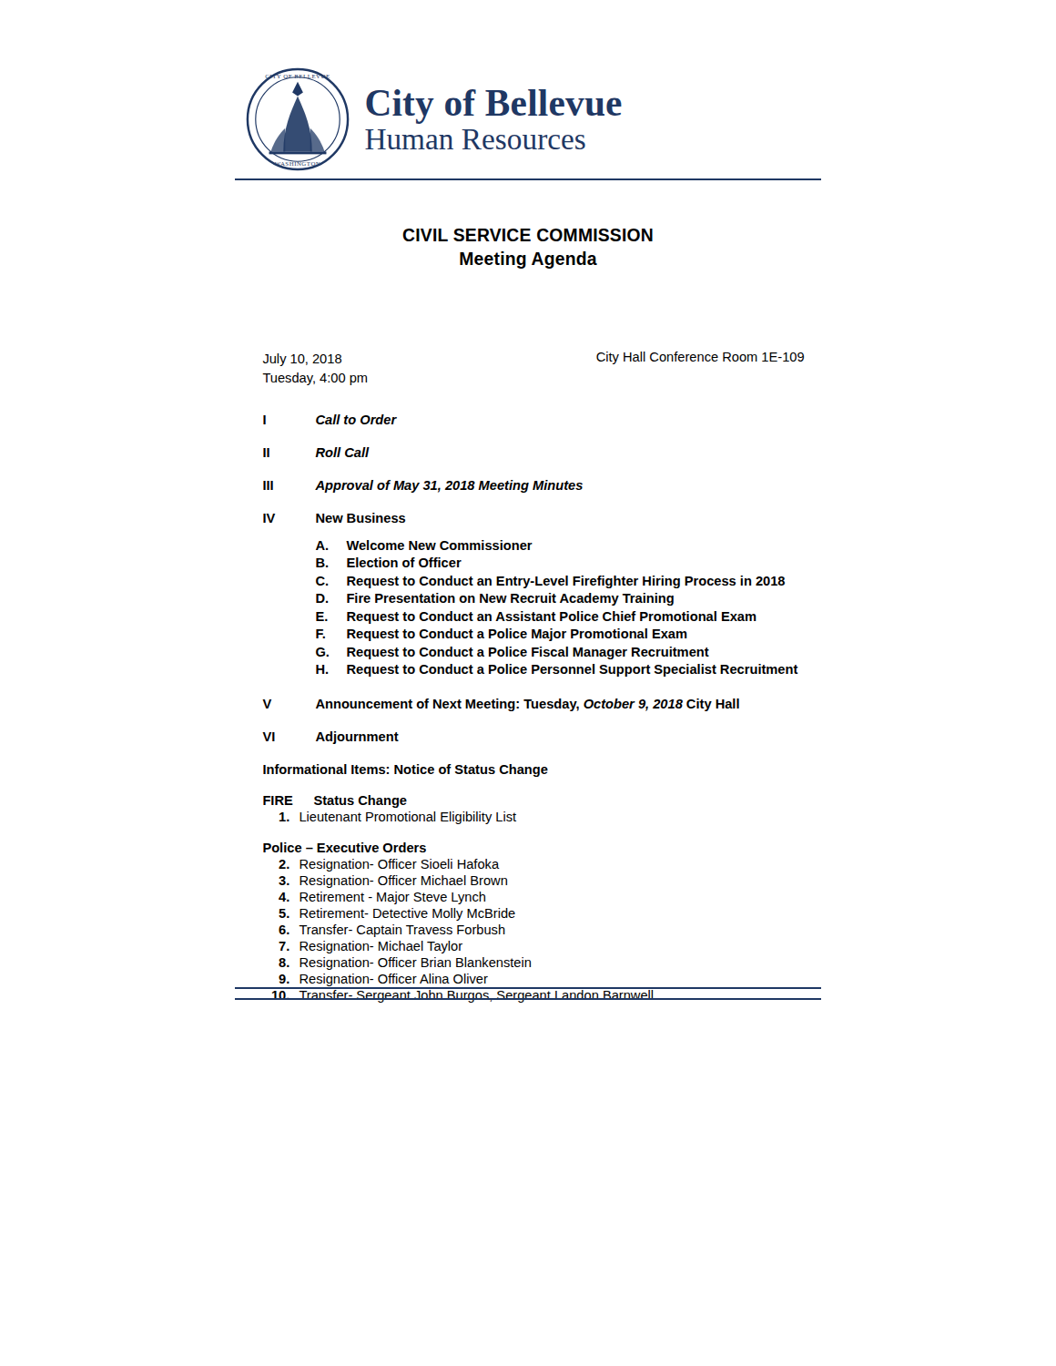CITY OF BELLEVUE WASHINGTON
City of Bellevue
Human Resources
CIVIL SERVICE COMMISSION
Meeting Agenda
July 10, 2018
Tuesday, 4:00 pm
City Hall Conference Room 1E-109
I
Call to Order
II
Roll Call
III
Approval of May 31, 2018 Meeting Minutes
IV
New Business
A. Welcome New Commissioner
B. Election of Officer
C. Request to Conduct an Entry-Level Firefighter Hiring Process in 2018
D. Fire Presentation on New Recruit Academy Training
E. Request to Conduct an Assistant Police Chief Promotional Exam
F. Request to Conduct a Police Major Promotional Exam
G. Request to Conduct a Police Fiscal Manager Recruitment
H. Request to Conduct a Police Personnel Support Specialist Recruitment
V
Announcement of Next Meeting: Tuesday, October 9, 2018 City Hall
VI
Adjournment
Informational Items: Notice of Status Change
FIREStatus Change
Lieutenant Promotional Eligibility List
Police – Executive Orders
Resignation- Officer Sioeli Hafoka
Resignation- Officer Michael Brown
Retirement - Major Steve Lynch
Retirement- Detective Molly McBride
Transfer- Captain Travess Forbush
Resignation- Michael Taylor
Resignation- Officer Brian Blankenstein
Resignation- Officer Alina Oliver
Transfer- Sergeant John Burgos, Sergeant Landon Barnwell